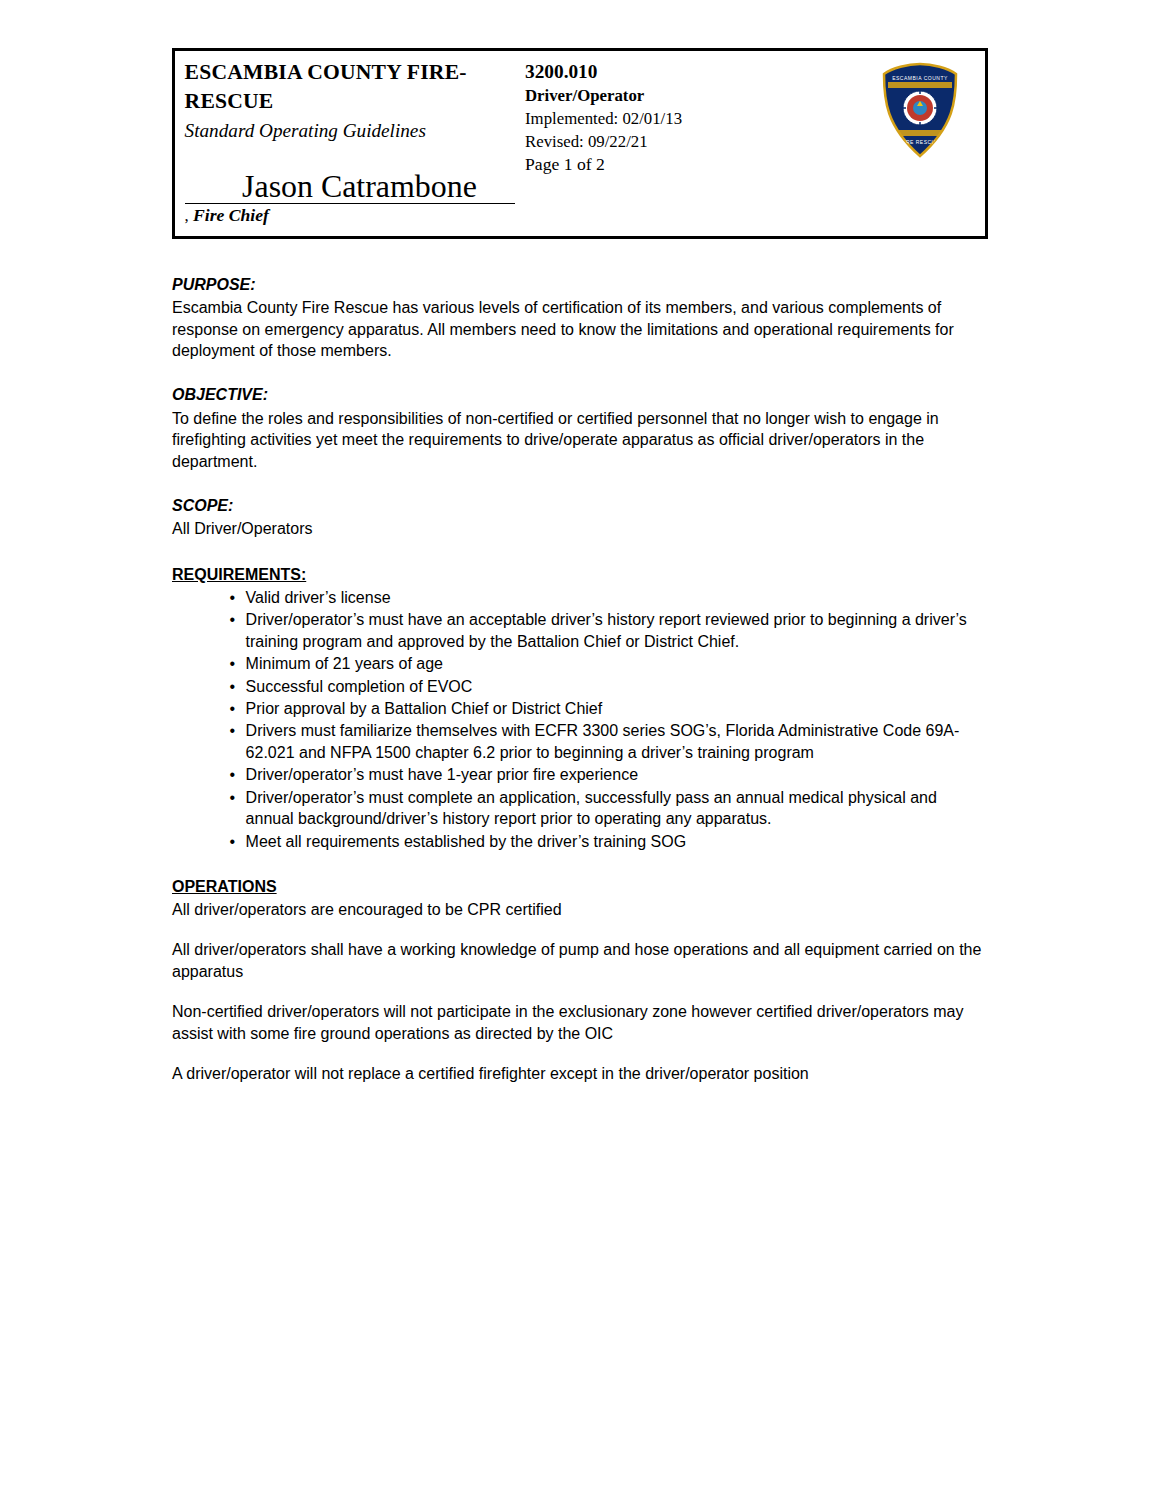ESCAMBIA COUNTY FIRE-RESCUE
Standard Operating Guidelines
Jason Catrambone, Fire Chief
3200.010
Driver/Operator
Implemented: 02/01/13
Revised: 09/22/21
Page 1 of 2
ESCAMBIA COUNTY FIRE RESCUE
PURPOSE:
Escambia County Fire Rescue has various levels of certification of its members, and various complements of response on emergency apparatus. All members need to know the limitations and operational requirements for deployment of those members.
OBJECTIVE:
To define the roles and responsibilities of non-certified or certified personnel that no longer wish to engage in firefighting activities yet meet the requirements to drive/operate apparatus as official driver/operators in the department.
SCOPE:
All Driver/Operators
REQUIREMENTS:
Valid driver’s license
Driver/operator’s must have an acceptable driver’s history report reviewed prior to beginning a driver’s training program and approved by the Battalion Chief or District Chief.
Minimum of 21 years of age
Successful completion of EVOC
Prior approval by a Battalion Chief or District Chief
Drivers must familiarize themselves with ECFR 3300 series SOG’s, Florida Administrative Code 69A-62.021 and NFPA 1500 chapter 6.2 prior to beginning a driver’s training program
Driver/operator’s must have 1-year prior fire experience
Driver/operator’s must complete an application, successfully pass an annual medical physical and annual background/driver’s history report prior to operating any apparatus.
Meet all requirements established by the driver’s training SOG
OPERATIONS
All driver/operators are encouraged to be CPR certified
All driver/operators shall have a working knowledge of pump and hose operations and all equipment carried on the apparatus
Non-certified driver/operators will not participate in the exclusionary zone however certified driver/operators may assist with some fire ground operations as directed by the OIC
A driver/operator will not replace a certified firefighter except in the driver/operator position